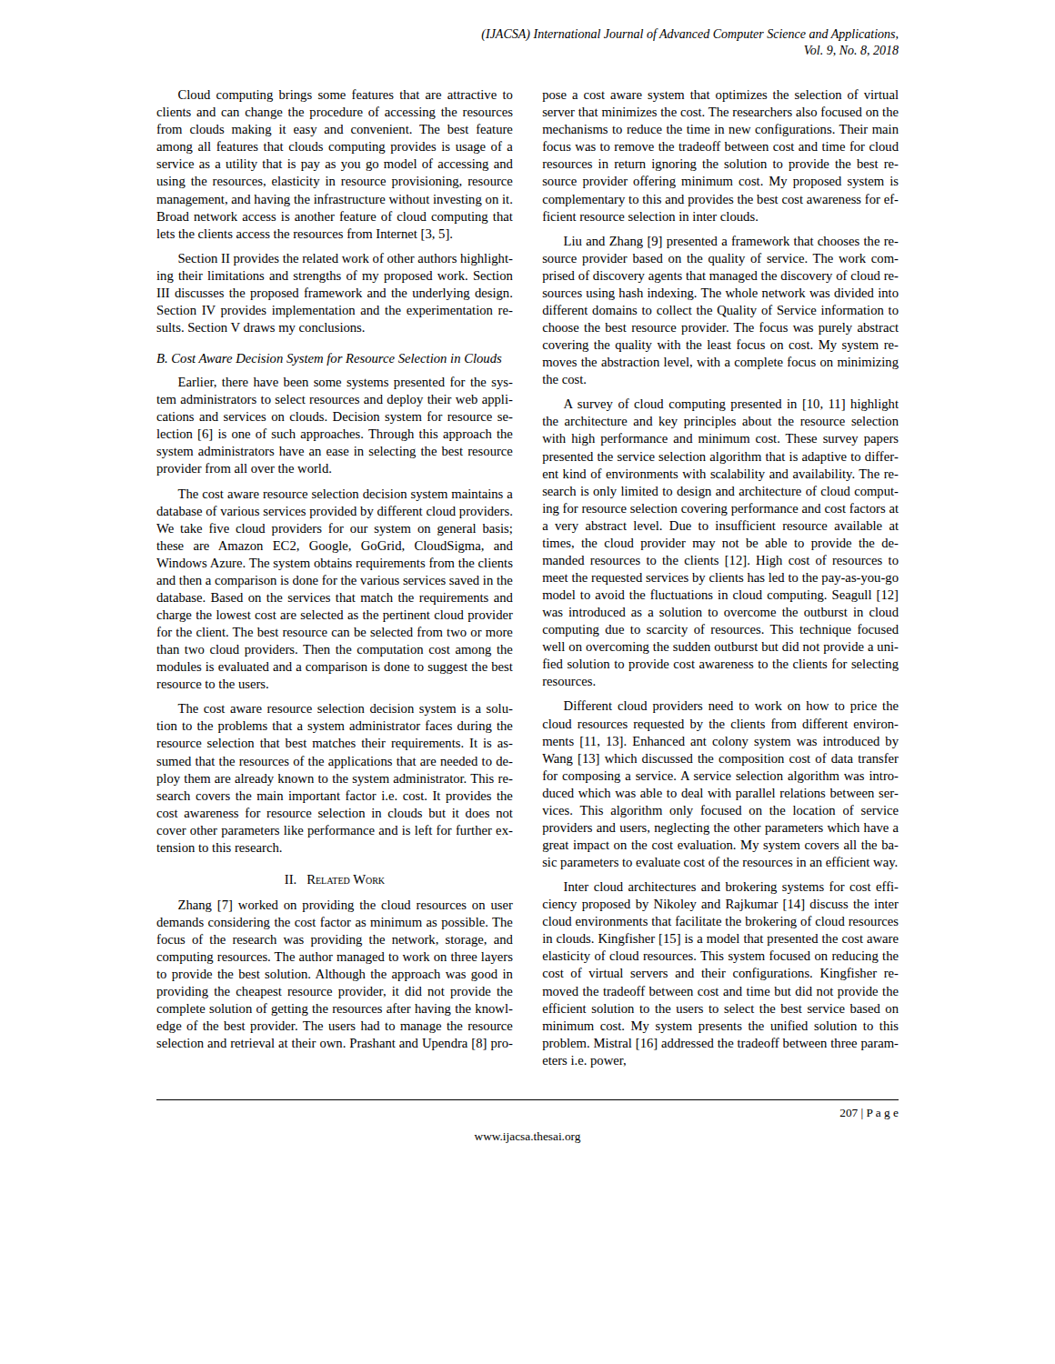(IJACSA) International Journal of Advanced Computer Science and Applications,
Vol. 9, No. 8, 2018
Cloud computing brings some features that are attractive to clients and can change the procedure of accessing the resources from clouds making it easy and convenient. The best feature among all features that clouds computing provides is usage of a service as a utility that is pay as you go model of accessing and using the resources, elasticity in resource provisioning, resource management, and having the infrastructure without investing on it. Broad network access is another feature of cloud computing that lets the clients access the resources from Internet [3, 5].
Section II provides the related work of other authors highlighting their limitations and strengths of my proposed work. Section III discusses the proposed framework and the underlying design. Section IV provides implementation and the experimentation results. Section V draws my conclusions.
B. Cost Aware Decision System for Resource Selection in Clouds
Earlier, there have been some systems presented for the system administrators to select resources and deploy their web applications and services on clouds. Decision system for resource selection [6] is one of such approaches. Through this approach the system administrators have an ease in selecting the best resource provider from all over the world.
The cost aware resource selection decision system maintains a database of various services provided by different cloud providers. We take five cloud providers for our system on general basis; these are Amazon EC2, Google, GoGrid, CloudSigma, and Windows Azure. The system obtains requirements from the clients and then a comparison is done for the various services saved in the database. Based on the services that match the requirements and charge the lowest cost are selected as the pertinent cloud provider for the client. The best resource can be selected from two or more than two cloud providers. Then the computation cost among the modules is evaluated and a comparison is done to suggest the best resource to the users.
The cost aware resource selection decision system is a solution to the problems that a system administrator faces during the resource selection that best matches their requirements. It is assumed that the resources of the applications that are needed to deploy them are already known to the system administrator. This research covers the main important factor i.e. cost. It provides the cost awareness for resource selection in clouds but it does not cover other parameters like performance and is left for further extension to this research.
II. Related Work
Zhang [7] worked on providing the cloud resources on user demands considering the cost factor as minimum as possible. The focus of the research was providing the network, storage, and computing resources. The author managed to work on three layers to provide the best solution. Although the approach was good in providing the cheapest resource provider, it did not provide the complete solution of getting the resources after having the knowledge of the best provider. The users had to manage the resource selection and retrieval at their own. Prashant and Upendra [8] propose a cost aware system that optimizes the selection of virtual server that minimizes the cost. The researchers also focused on the mechanisms to reduce the time in new configurations. Their main focus was to remove the tradeoff between cost and time for cloud resources in return ignoring the solution to provide the best resource provider offering minimum cost. My proposed system is complementary to this and provides the best cost awareness for efficient resource selection in inter clouds.
Liu and Zhang [9] presented a framework that chooses the resource provider based on the quality of service. The work comprised of discovery agents that managed the discovery of cloud resources using hash indexing. The whole network was divided into different domains to collect the Quality of Service information to choose the best resource provider. The focus was purely abstract covering the quality with the least focus on cost. My system removes the abstraction level, with a complete focus on minimizing the cost.
A survey of cloud computing presented in [10, 11] highlight the architecture and key principles about the resource selection with high performance and minimum cost. These survey papers presented the service selection algorithm that is adaptive to different kind of environments with scalability and availability. The research is only limited to design and architecture of cloud computing for resource selection covering performance and cost factors at a very abstract level. Due to insufficient resource available at times, the cloud provider may not be able to provide the demanded resources to the clients [12]. High cost of resources to meet the requested services by clients has led to the pay-as-you-go model to avoid the fluctuations in cloud computing. Seagull [12] was introduced as a solution to overcome the outburst in cloud computing due to scarcity of resources. This technique focused well on overcoming the sudden outburst but did not provide a unified solution to provide cost awareness to the clients for selecting resources.
Different cloud providers need to work on how to price the cloud resources requested by the clients from different environments [11, 13]. Enhanced ant colony system was introduced by Wang [13] which discussed the composition cost of data transfer for composing a service. A service selection algorithm was introduced which was able to deal with parallel relations between services. This algorithm only focused on the location of service providers and users, neglecting the other parameters which have a great impact on the cost evaluation. My system covers all the basic parameters to evaluate cost of the resources in an efficient way.
Inter cloud architectures and brokering systems for cost efficiency proposed by Nikoley and Rajkumar [14] discuss the inter cloud environments that facilitate the brokering of cloud resources in clouds. Kingfisher [15] is a model that presented the cost aware elasticity of cloud resources. This system focused on reducing the cost of virtual servers and their configurations. Kingfisher removed the tradeoff between cost and time but did not provide the efficient solution to the users to select the best service based on minimum cost. My system presents the unified solution to this problem. Mistral [16] addressed the tradeoff between three parameters i.e. power,
207 | P a g e
www.ijacsa.thesai.org